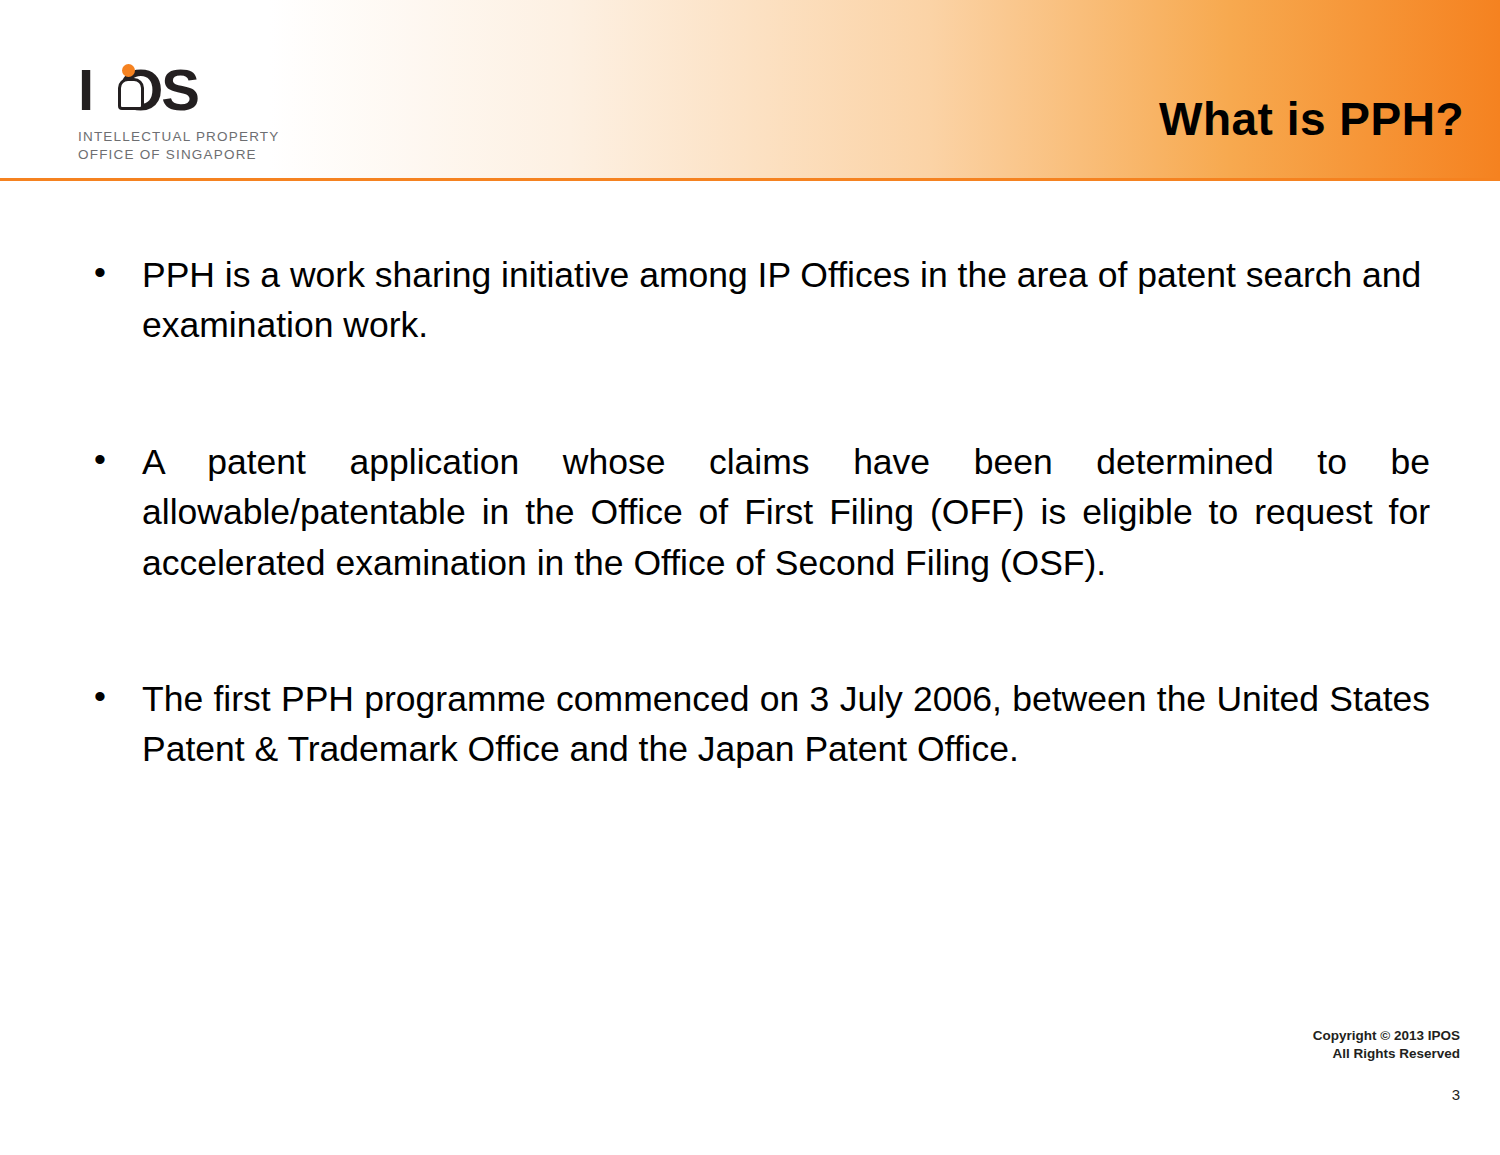What is PPH?
I OS
INTELLECTUAL PROPERTY
OFFICE OF SINGAPORE
PPH is a work sharing initiative among IP Offices in the area of patent search and examination work.
A patent application whose claims have been determined to be allowable/patentable in the Office of First Filing (OFF) is eligible to request for accelerated examination in the Office of Second Filing (OSF).
The first PPH programme commenced on 3 July 2006, between the United States Patent & Trademark Office and the Japan Patent Office.
Copyright © 2013 IPOS
All Rights Reserved
3